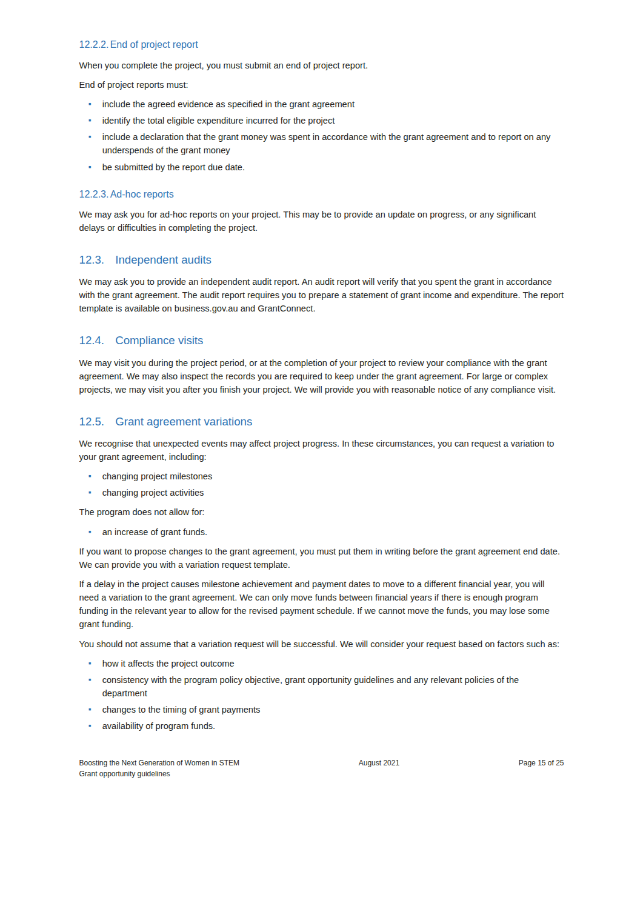12.2.2. End of project report
When you complete the project, you must submit an end of project report.
End of project reports must:
include the agreed evidence as specified in the grant agreement
identify the total eligible expenditure incurred for the project
include a declaration that the grant money was spent in accordance with the grant agreement and to report on any underspends of the grant money
be submitted by the report due date.
12.2.3. Ad-hoc reports
We may ask you for ad-hoc reports on your project. This may be to provide an update on progress, or any significant delays or difficulties in completing the project.
12.3. Independent audits
We may ask you to provide an independent audit report. An audit report will verify that you spent the grant in accordance with the grant agreement. The audit report requires you to prepare a statement of grant income and expenditure. The report template is available on business.gov.au and GrantConnect.
12.4. Compliance visits
We may visit you during the project period, or at the completion of your project to review your compliance with the grant agreement. We may also inspect the records you are required to keep under the grant agreement. For large or complex projects, we may visit you after you finish your project. We will provide you with reasonable notice of any compliance visit.
12.5. Grant agreement variations
We recognise that unexpected events may affect project progress. In these circumstances, you can request a variation to your grant agreement, including:
changing project milestones
changing project activities
The program does not allow for:
an increase of grant funds.
If you want to propose changes to the grant agreement, you must put them in writing before the grant agreement end date. We can provide you with a variation request template.
If a delay in the project causes milestone achievement and payment dates to move to a different financial year, you will need a variation to the grant agreement. We can only move funds between financial years if there is enough program funding in the relevant year to allow for the revised payment schedule. If we cannot move the funds, you may lose some grant funding.
You should not assume that a variation request will be successful. We will consider your request based on factors such as:
how it affects the project outcome
consistency with the program policy objective, grant opportunity guidelines and any relevant policies of the department
changes to the timing of grant payments
availability of program funds.
Boosting the Next Generation of Women in STEM
Grant opportunity guidelines
August 2021
Page 15 of 25